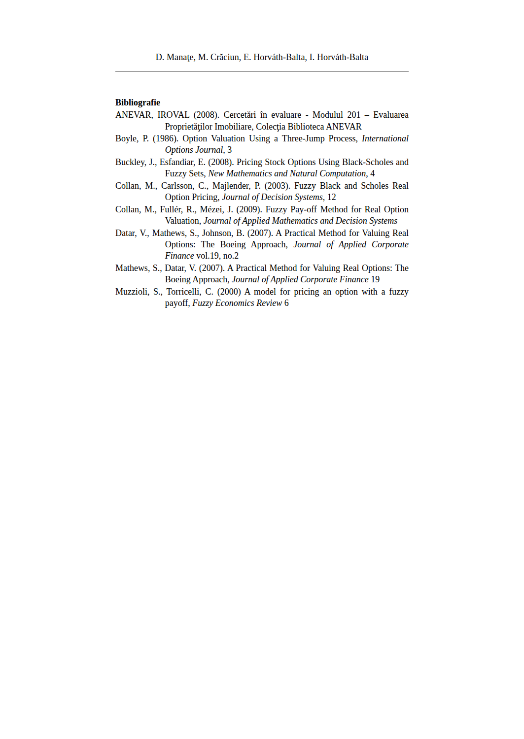D. Manaţe, M. Crăciun, E. Horváth-Balta, I. Horváth-Balta
Bibliografie
ANEVAR, IROVAL (2008). Cercetări în evaluare - Modulul 201 – Evaluarea Proprietăţilor Imobiliare, Colecţia Biblioteca ANEVAR
Boyle, P. (1986). Option Valuation Using a Three-Jump Process, International Options Journal, 3
Buckley, J., Esfandiar, E. (2008). Pricing Stock Options Using Black-Scholes and Fuzzy Sets, New Mathematics and Natural Computation, 4
Collan, M., Carlsson, C., Majlender, P. (2003). Fuzzy Black and Scholes Real Option Pricing, Journal of Decision Systems, 12
Collan, M., Fullér, R., Mézei, J. (2009). Fuzzy Pay-off Method for Real Option Valuation, Journal of Applied Mathematics and Decision Systems
Datar, V., Mathews, S., Johnson, B. (2007). A Practical Method for Valuing Real Options: The Boeing Approach, Journal of Applied Corporate Finance vol.19, no.2
Mathews, S., Datar, V. (2007). A Practical Method for Valuing Real Options: The Boeing Approach, Journal of Applied Corporate Finance 19
Muzzioli, S., Torricelli, C. (2000) A model for pricing an option with a fuzzy payoff, Fuzzy Economics Review 6